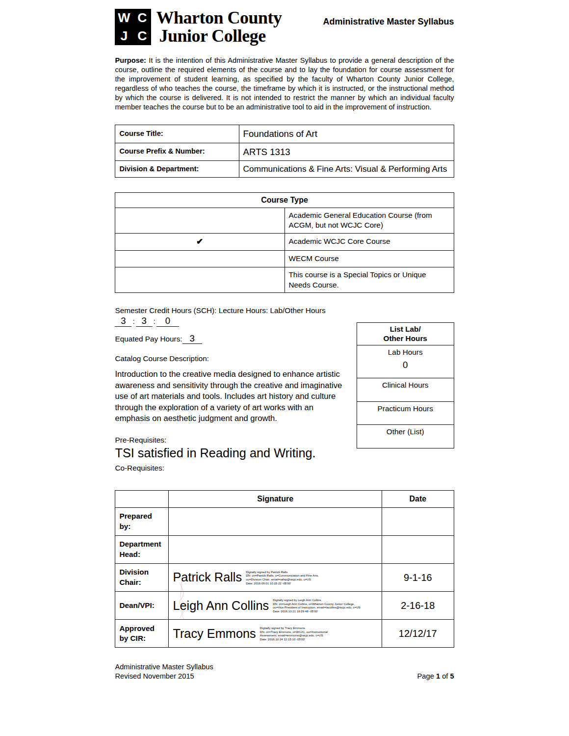WCJC
Wharton County
Junior College
Administrative Master Syllabus
Purpose: It is the intention of this Administrative Master Syllabus to provide a general description of the course, outline the required elements of the course and to lay the foundation for course assessment for the improvement of student learning, as specified by the faculty of Wharton County Junior College, regardless of who teaches the course, the timeframe by which it is instructed, or the instructional method by which the course is delivered. It is not intended to restrict the manner by which an individual faculty member teaches the course but to be an administrative tool to aid in the improvement of instruction.
| Course Title: | Foundations of Art |
| Course Prefix & Number: | ARTS 1313 |
| Division & Department: | Communications & Fine Arts: Visual & Performing Arts |
| Course Type |
| --- |
| | Academic General Education Course (from ACGM, but not WCJC Core) |
| ✔ | Academic WCJC Core Course |
| | WECM Course |
| | This course is a Special Topics or Unique Needs Course. |
Semester Credit Hours (SCH): Lecture Hours: Lab/Other Hours 3: 3: 0
Equated Pay Hours:3
Catalog Course Description:
Introduction to the creative media designed to enhance artistic awareness and sensitivity through the creative and imaginative use of art materials and tools. Includes art history and culture through the exploration of a variety of art works with an emphasis on aesthetic judgment and growth.
Pre-Requisites:
TSI satisfied in Reading and Writing.
Co-Requisites:
List Lab/
Other Hours
Lab Hours 0
Clinical Hours
Practicum Hours
Other (List)
| | Signature | Date |
| --- | --- | --- |
| Prepared by: | | |
| Department Head: | | |
| Division Chair: | Patrick Ralls Digitally signed by Patrick Ralls DN: cn=Patrick Ralls, o=Communication and Fine Arts, ou=Division Chair, email=rallsp@wcjc.edu, c=US Date: 2016.09.01 10:15:22 -05'00' | 9-1-16 |
| Dean/VPI: | Leigh Ann Collins Digitally signed by Leigh Ann Collins DN: cn=Leigh Ann Collins, o=Wharton County Junior College, ou=Vice President of Instruction, email=lacollins@wcjc.edu, c=US Date: 2016.10.21 18:29:48 -05'00' | 2-16-18 |
| Approved by CIR: | Tracy Emmons Digitally signed by Tracy Emmons DN: cn=Tracy Emmons, o=WCJC, ou=Instructional Assessment, email=emmonst@wcjc.edu, c=US Date: 2016.10.24 12:15:10 -05'00' | 12/12/17 |
Administrative Master Syllabus
Revised November 2015
Page 1 of 5